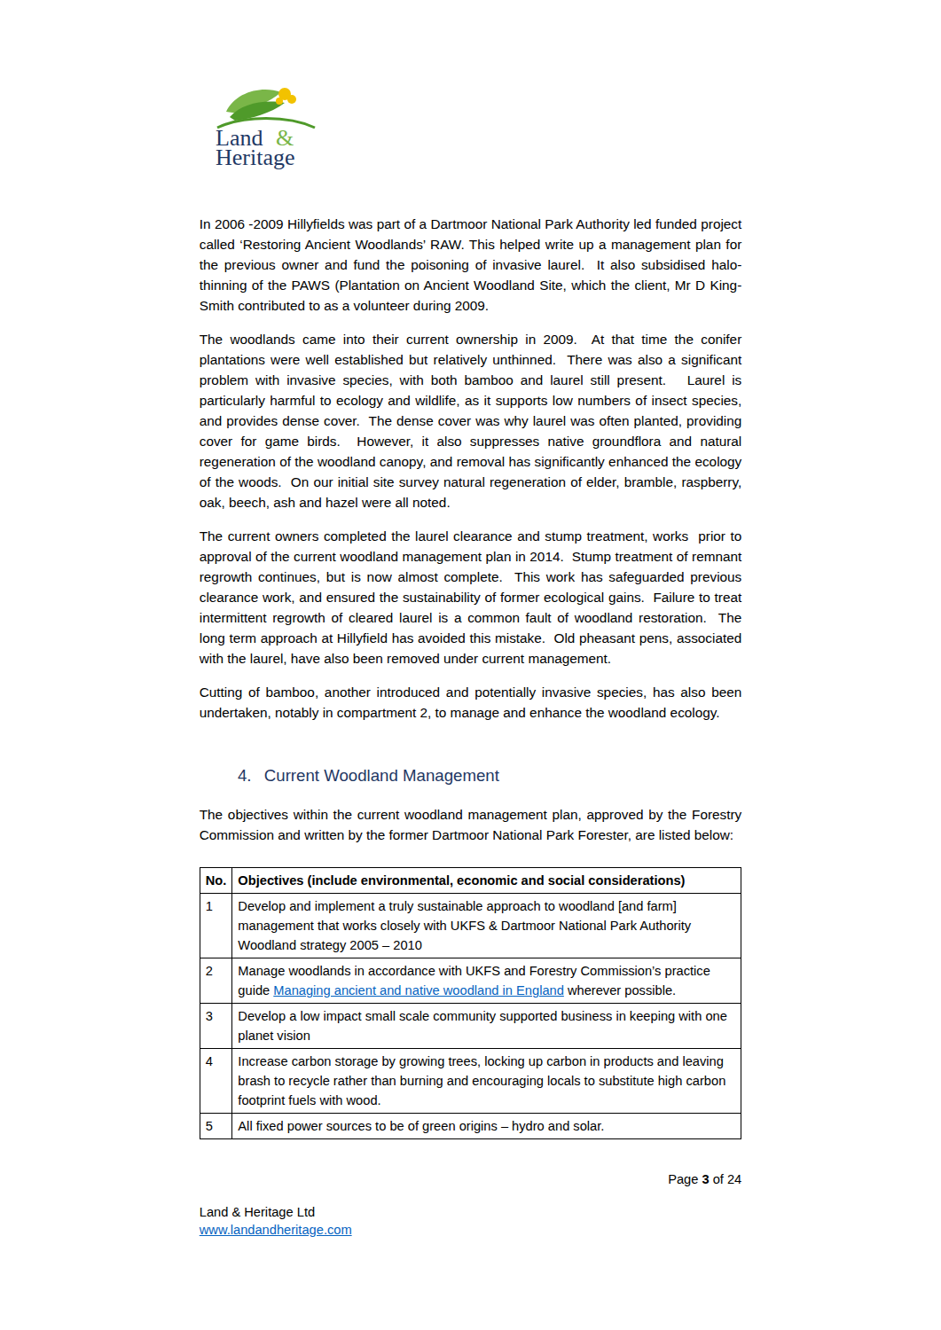Land & Heritage
In 2006 -2009 Hillyfields was part of a Dartmoor National Park Authority led funded project called ‘Restoring Ancient Woodlands’ RAW. This helped write up a management plan for the previous owner and fund the poisoning of invasive laurel. It also subsidised halo-thinning of the PAWS (Plantation on Ancient Woodland Site, which the client, Mr D King-Smith contributed to as a volunteer during 2009.
The woodlands came into their current ownership in 2009. At that time the conifer plantations were well established but relatively unthinned. There was also a significant problem with invasive species, with both bamboo and laurel still present. Laurel is particularly harmful to ecology and wildlife, as it supports low numbers of insect species, and provides dense cover. The dense cover was why laurel was often planted, providing cover for game birds. However, it also suppresses native groundflora and natural regeneration of the woodland canopy, and removal has significantly enhanced the ecology of the woods. On our initial site survey natural regeneration of elder, bramble, raspberry, oak, beech, ash and hazel were all noted.
The current owners completed the laurel clearance and stump treatment, works prior to approval of the current woodland management plan in 2014. Stump treatment of remnant regrowth continues, but is now almost complete. This work has safeguarded previous clearance work, and ensured the sustainability of former ecological gains. Failure to treat intermittent regrowth of cleared laurel is a common fault of woodland restoration. The long term approach at Hillyfield has avoided this mistake. Old pheasant pens, associated with the laurel, have also been removed under current management.
Cutting of bamboo, another introduced and potentially invasive species, has also been undertaken, notably in compartment 2, to manage and enhance the woodland ecology.
4. Current Woodland Management
The objectives within the current woodland management plan, approved by the Forestry Commission and written by the former Dartmoor National Park Forester, are listed below:
| No. | Objectives (include environmental, economic and social considerations) |
| --- | --- |
| 1 | Develop and implement a truly sustainable approach to woodland [and farm] management that works closely with UKFS & Dartmoor National Park Authority Woodland strategy 2005 – 2010 |
| 2 | Manage woodlands in accordance with UKFS and Forestry Commission’s practice guide Managing ancient and native woodland in England wherever possible. |
| 3 | Develop a low impact small scale community supported business in keeping with one planet vision |
| 4 | Increase carbon storage by growing trees, locking up carbon in products and leaving brash to recycle rather than burning and encouraging locals to substitute high carbon footprint fuels with wood. |
| 5 | All fixed power sources to be of green origins – hydro and solar. |
Page 3 of 24
Land & Heritage Ltd
www.landandheritage.com